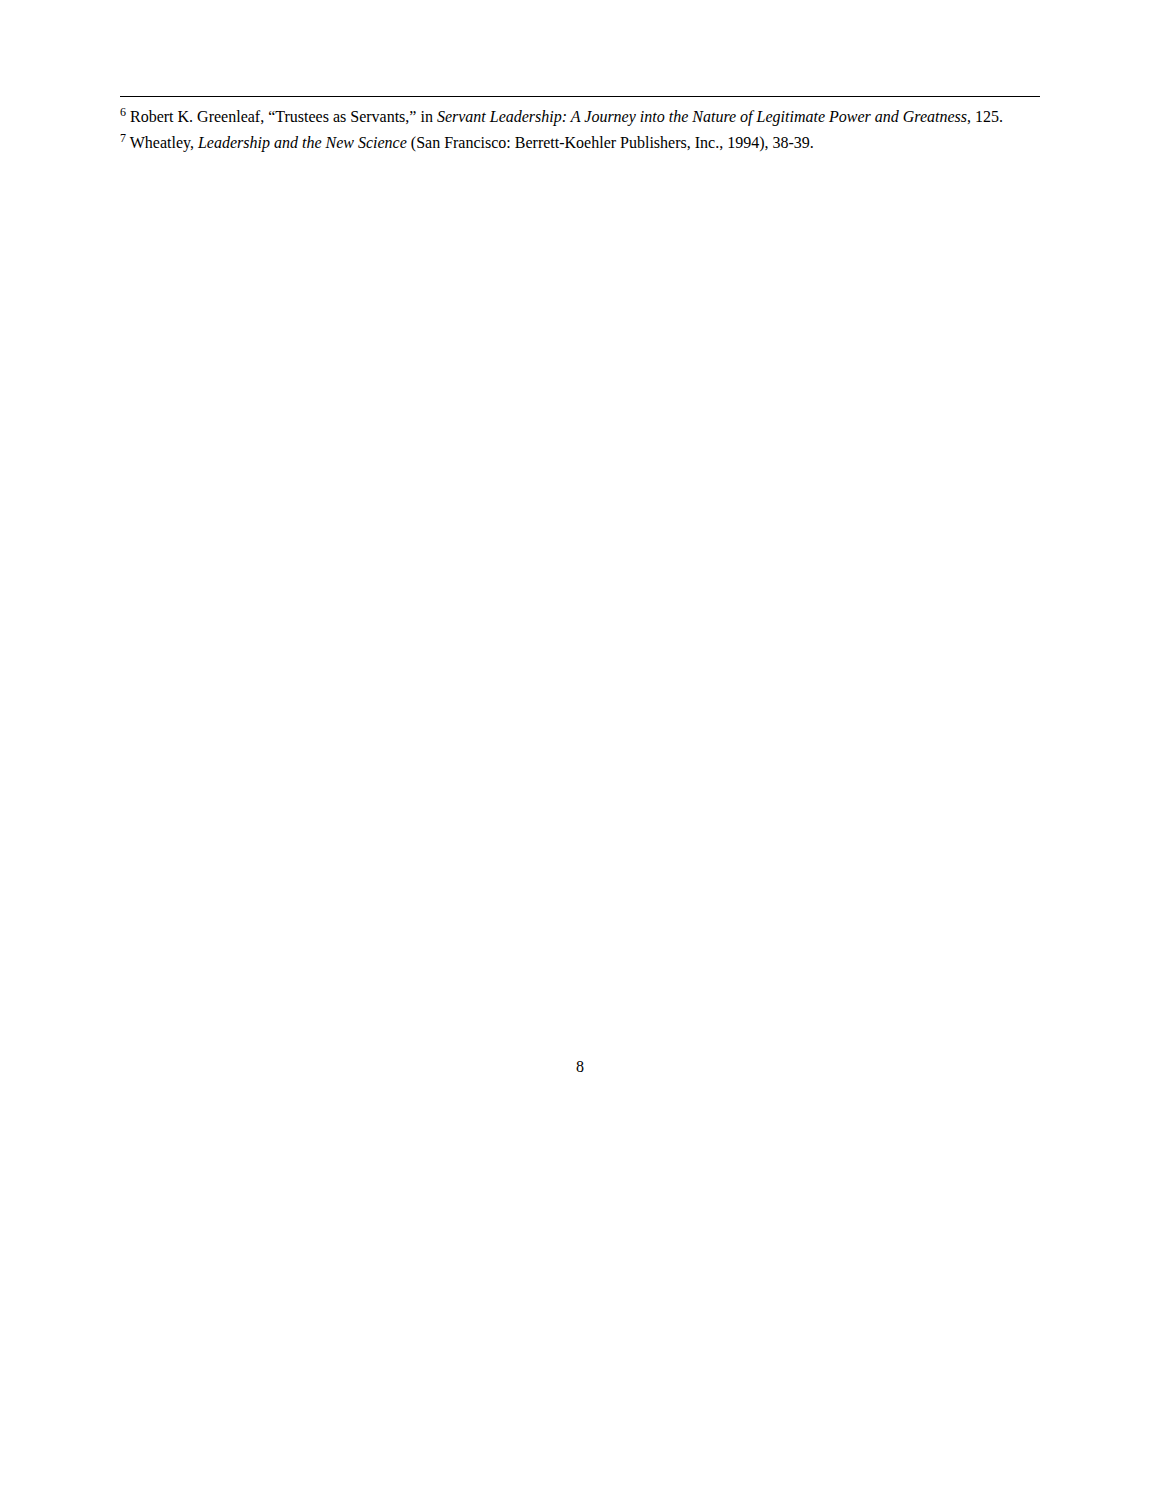6 Robert K. Greenleaf, “Trustees as Servants,” in Servant Leadership: A Journey into the Nature of Legitimate Power and Greatness, 125.
7 Wheatley, Leadership and the New Science (San Francisco: Berrett-Koehler Publishers, Inc., 1994), 38-39.
8